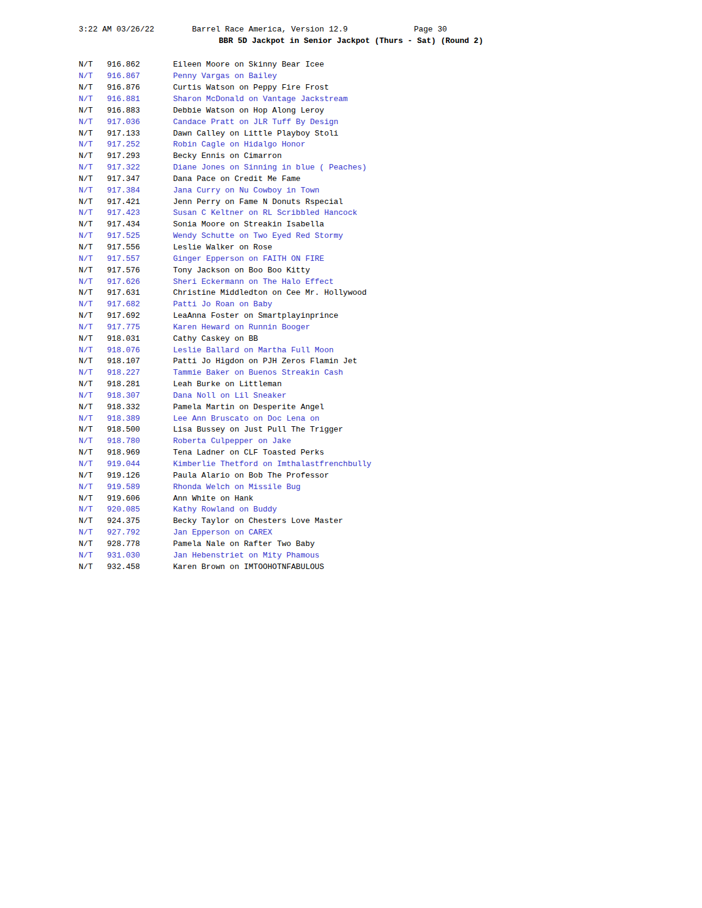3:22 AM 03/26/22 Barrel Race America, Version 12.9 Page 30
BBR 5D Jackpot in Senior Jackpot (Thurs - Sat) (Round 2)
| N/T | 916.862 | Eileen Moore on Skinny Bear Icee |
| N/T | 916.867 | Penny Vargas on Bailey |
| N/T | 916.876 | Curtis Watson on Peppy Fire Frost |
| N/T | 916.881 | Sharon McDonald on Vantage Jackstream |
| N/T | 916.883 | Debbie Watson on Hop Along Leroy |
| N/T | 917.036 | Candace Pratt on JLR Tuff By Design |
| N/T | 917.133 | Dawn Calley on Little Playboy Stoli |
| N/T | 917.252 | Robin Cagle on Hidalgo Honor |
| N/T | 917.293 | Becky Ennis on Cimarron |
| N/T | 917.322 | Diane Jones on Sinning in blue ( Peaches) |
| N/T | 917.347 | Dana Pace on Credit Me Fame |
| N/T | 917.384 | Jana Curry on Nu Cowboy in Town |
| N/T | 917.421 | Jenn Perry on Fame N Donuts Rspecial |
| N/T | 917.423 | Susan C Keltner on RL Scribbled Hancock |
| N/T | 917.434 | Sonia Moore on Streakin Isabella |
| N/T | 917.525 | Wendy Schutte on Two Eyed Red Stormy |
| N/T | 917.556 | Leslie Walker on Rose |
| N/T | 917.557 | Ginger Epperson on FAITH ON FIRE |
| N/T | 917.576 | Tony Jackson on Boo Boo Kitty |
| N/T | 917.626 | Sheri Eckermann on The Halo Effect |
| N/T | 917.631 | Christine Middledton on Cee Mr. Hollywood |
| N/T | 917.682 | Patti Jo Roan on Baby |
| N/T | 917.692 | LeaAnna Foster on Smartplayinprince |
| N/T | 917.775 | Karen Heward on Runnin Booger |
| N/T | 918.031 | Cathy Caskey on BB |
| N/T | 918.076 | Leslie Ballard on Martha Full Moon |
| N/T | 918.107 | Patti Jo Higdon on PJH Zeros Flamin Jet |
| N/T | 918.227 | Tammie Baker on Buenos Streakin Cash |
| N/T | 918.281 | Leah Burke on Littleman |
| N/T | 918.307 | Dana Noll on Lil Sneaker |
| N/T | 918.332 | Pamela Martin on Desperite Angel |
| N/T | 918.389 | Lee Ann Bruscato on Doc Lena on |
| N/T | 918.500 | Lisa Bussey on Just Pull The Trigger |
| N/T | 918.780 | Roberta Culpepper on Jake |
| N/T | 918.969 | Tena Ladner on CLF Toasted Perks |
| N/T | 919.044 | Kimberlie Thetford on Imthalastfrenchbully |
| N/T | 919.126 | Paula Alario on Bob The Professor |
| N/T | 919.589 | Rhonda Welch on Missile Bug |
| N/T | 919.606 | Ann White on Hank |
| N/T | 920.085 | Kathy Rowland on Buddy |
| N/T | 924.375 | Becky Taylor on Chesters Love Master |
| N/T | 927.792 | Jan Epperson on CAREX |
| N/T | 928.778 | Pamela Nale on Rafter Two Baby |
| N/T | 931.030 | Jan Hebenstriet on Mity Phamous |
| N/T | 932.458 | Karen Brown on IMTOOHOTNFABULOUS |